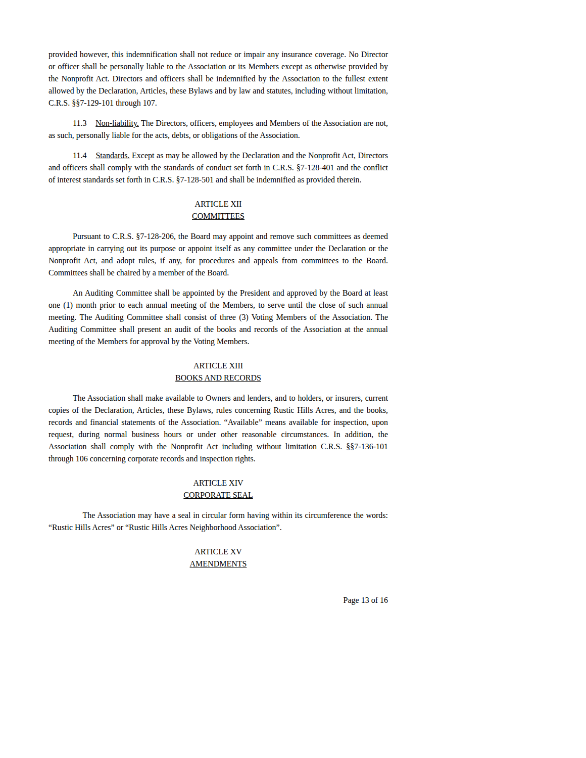provided however, this indemnification shall not reduce or impair any insurance coverage. No Director or officer shall be personally liable to the Association or its Members except as otherwise provided by the Nonprofit Act. Directors and officers shall be indemnified by the Association to the fullest extent allowed by the Declaration, Articles, these Bylaws and by law and statutes, including without limitation, C.R.S. §§7-129-101 through 107.
11.3 Non-liability. The Directors, officers, employees and Members of the Association are not, as such, personally liable for the acts, debts, or obligations of the Association.
11.4 Standards. Except as may be allowed by the Declaration and the Nonprofit Act, Directors and officers shall comply with the standards of conduct set forth in C.R.S. §7-128-401 and the conflict of interest standards set forth in C.R.S. §7-128-501 and shall be indemnified as provided therein.
ARTICLE XII COMMITTEES
Pursuant to C.R.S. §7-128-206, the Board may appoint and remove such committees as deemed appropriate in carrying out its purpose or appoint itself as any committee under the Declaration or the Nonprofit Act, and adopt rules, if any, for procedures and appeals from committees to the Board. Committees shall be chaired by a member of the Board.
An Auditing Committee shall be appointed by the President and approved by the Board at least one (1) month prior to each annual meeting of the Members, to serve until the close of such annual meeting. The Auditing Committee shall consist of three (3) Voting Members of the Association. The Auditing Committee shall present an audit of the books and records of the Association at the annual meeting of the Members for approval by the Voting Members.
ARTICLE XIII BOOKS AND RECORDS
The Association shall make available to Owners and lenders, and to holders, or insurers, current copies of the Declaration, Articles, these Bylaws, rules concerning Rustic Hills Acres, and the books, records and financial statements of the Association. “Available” means available for inspection, upon request, during normal business hours or under other reasonable circumstances. In addition, the Association shall comply with the Nonprofit Act including without limitation C.R.S. §§7-136-101 through 106 concerning corporate records and inspection rights.
ARTICLE XIV CORPORATE SEAL
The Association may have a seal in circular form having within its circumference the words: “Rustic Hills Acres” or “Rustic Hills Acres Neighborhood Association”.
ARTICLE XV AMENDMENTS
Page 13 of 16